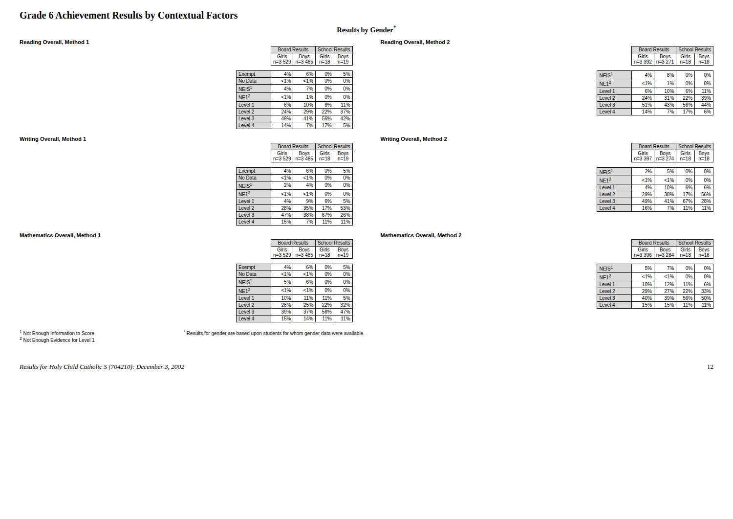Grade 6 Achievement Results by Contextual Factors
Results by Gender*
Reading Overall, Method 1
| | Board Results | School Results |
| | Girls n=3 529 | Boys n=3 485 | Girls n=18 | Boys n=19 |
| Exempt | 4% | 6% | 0% | 5% |
| No Data | <1% | <1% | 0% | 0% |
| NEIS 1 | 4% | 7% | 0% | 0% |
| NE1 2 | <1% | 1% | 0% | 0% |
| Level 1 | 6% | 10% | 6% | 11% |
| Level 2 | 24% | 29% | 22% | 37% |
| Level 3 | 49% | 41% | 56% | 42% |
| Level 4 | 14% | 7% | 17% | 5% |
Reading Overall, Method 2
| | Board Results | School Results |
| | Girls n=3 392 | Boys n=3 271 | Girls n=18 | Boys n=18 |
| NEIS 1 | 4% | 8% | 0% | 0% |
| NE1 2 | <1% | 1% | 0% | 0% |
| Level 1 | 6% | 10% | 6% | 11% |
| Level 2 | 24% | 31% | 22% | 39% |
| Level 3 | 51% | 43% | 56% | 44% |
| Level 4 | 14% | 7% | 17% | 6% |
Writing Overall, Method 1
| | Board Results | School Results |
| | Girls n=3 529 | Boys n=3 485 | Girls n=18 | Boys n=19 |
| Exempt | 4% | 6% | 0% | 5% |
| No Data | <1% | <1% | 0% | 0% |
| NEIS 1 | 2% | 4% | 0% | 0% |
| NE1 2 | <1% | <1% | 0% | 0% |
| Level 1 | 4% | 9% | 6% | 5% |
| Level 2 | 28% | 35% | 17% | 53% |
| Level 3 | 47% | 38% | 67% | 26% |
| Level 4 | 15% | 7% | 11% | 11% |
Writing Overall, Method 2
| | Board Results | School Results |
| | Girls n=3 397 | Boys n=3 274 | Girls n=18 | Boys n=18 |
| NEIS 1 | 2% | 5% | 0% | 0% |
| NE1 2 | <1% | <1% | 0% | 0% |
| Level 1 | 4% | 10% | 6% | 6% |
| Level 2 | 29% | 38% | 17% | 56% |
| Level 3 | 49% | 41% | 67% | 28% |
| Level 4 | 16% | 7% | 11% | 11% |
Mathematics Overall, Method 1
| | Board Results | School Results |
| | Girls n=3 529 | Boys n=3 485 | Girls n=18 | Boys n=19 |
| Exempt | 4% | 6% | 0% | 5% |
| No Data | <1% | <1% | 0% | 0% |
| NEIS 1 | 5% | 6% | 0% | 0% |
| NE1 2 | <1% | <1% | 0% | 0% |
| Level 1 | 10% | 11% | 11% | 5% |
| Level 2 | 28% | 25% | 22% | 32% |
| Level 3 | 39% | 37% | 56% | 47% |
| Level 4 | 15% | 14% | 11% | 11% |
Mathematics Overall, Method 2
| | Board Results | School Results |
| | Girls n=3 396 | Boys n=3 284 | Girls n=18 | Boys n=18 |
| NEIS 1 | 5% | 7% | 0% | 0% |
| NE1 2 | <1% | <1% | 0% | 0% |
| Level 1 | 10% | 12% | 11% | 6% |
| Level 2 | 29% | 27% | 22% | 33% |
| Level 3 | 40% | 39% | 56% | 50% |
| Level 4 | 15% | 15% | 11% | 11% |
1 Not Enough Information to Score * Results for gender are based upon students for whom gender data were available.
2 Not Enough Evidence for Level 1
Results for Holy Child Catholic S (704210): December 3, 2002
12